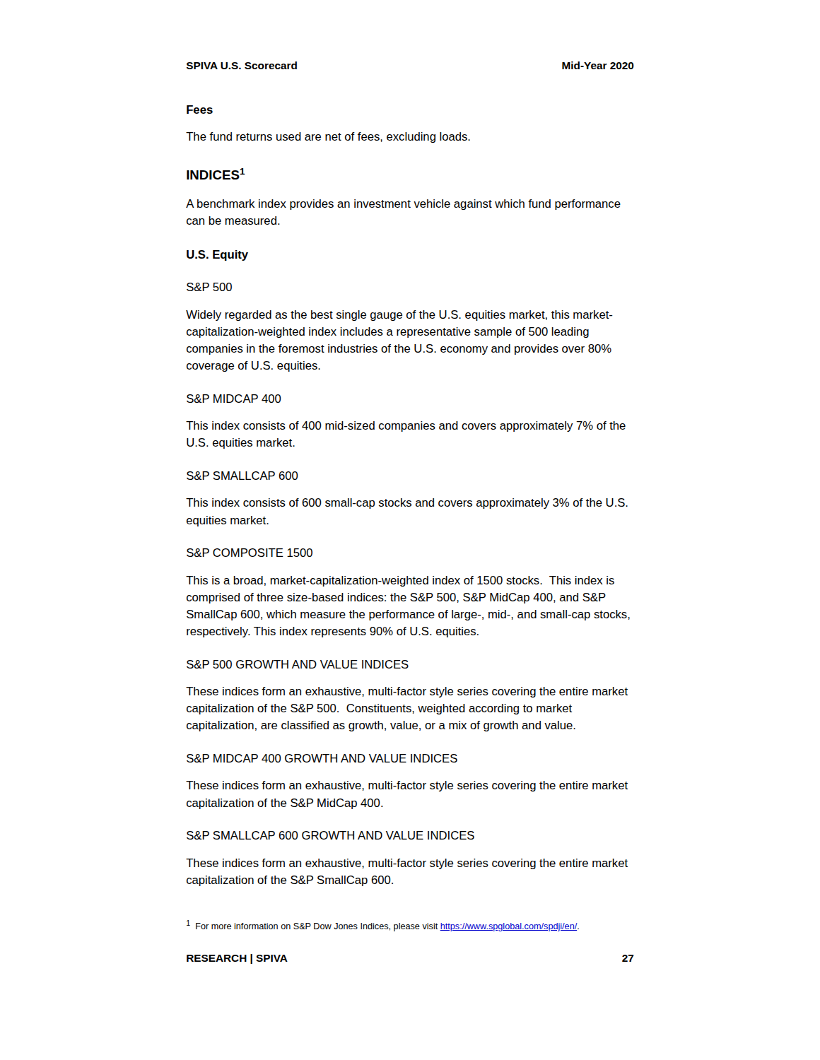SPIVA U.S. Scorecard Mid-Year 2020
Fees
The fund returns used are net of fees, excluding loads.
INDICES1
A benchmark index provides an investment vehicle against which fund performance can be measured.
U.S. Equity
S&P 500
Widely regarded as the best single gauge of the U.S. equities market, this market-capitalization-weighted index includes a representative sample of 500 leading companies in the foremost industries of the U.S. economy and provides over 80% coverage of U.S. equities.
S&P MIDCAP 400
This index consists of 400 mid-sized companies and covers approximately 7% of the U.S. equities market.
S&P SMALLCAP 600
This index consists of 600 small-cap stocks and covers approximately 3% of the U.S. equities market.
S&P COMPOSITE 1500
This is a broad, market-capitalization-weighted index of 1500 stocks. This index is comprised of three size-based indices: the S&P 500, S&P MidCap 400, and S&P SmallCap 600, which measure the performance of large-, mid-, and small-cap stocks, respectively. This index represents 90% of U.S. equities.
S&P 500 GROWTH AND VALUE INDICES
These indices form an exhaustive, multi-factor style series covering the entire market capitalization of the S&P 500. Constituents, weighted according to market capitalization, are classified as growth, value, or a mix of growth and value.
S&P MIDCAP 400 GROWTH AND VALUE INDICES
These indices form an exhaustive, multi-factor style series covering the entire market capitalization of the S&P MidCap 400.
S&P SMALLCAP 600 GROWTH AND VALUE INDICES
These indices form an exhaustive, multi-factor style series covering the entire market capitalization of the S&P SmallCap 600.
1 For more information on S&P Dow Jones Indices, please visit https://www.spglobal.com/spdji/en/.
RESEARCH | SPIVA 27